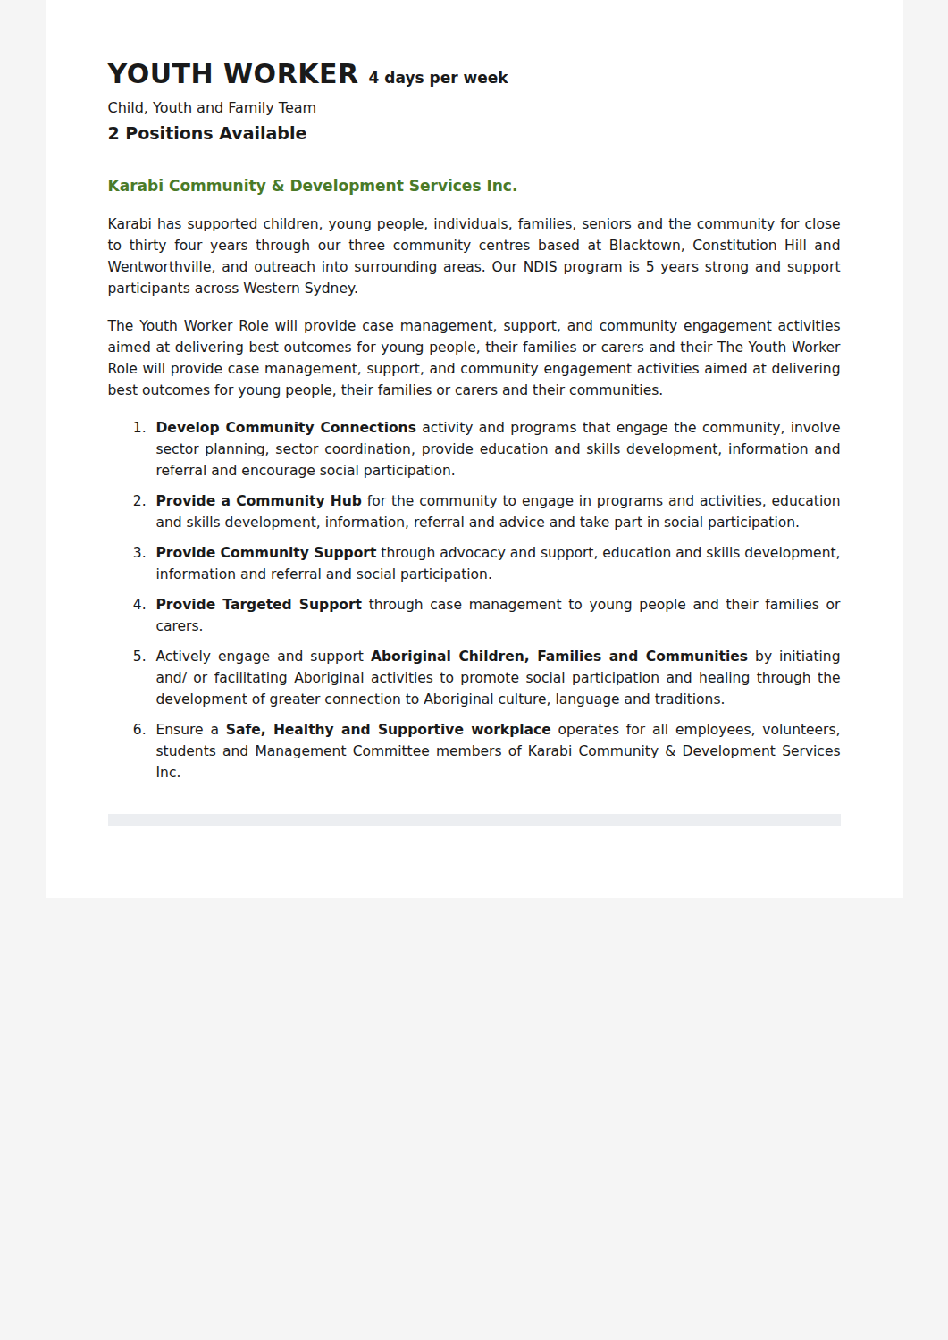YOUTH WORKER 4 days per week
Child, Youth and Family Team
2 Positions Available
Karabi Community & Development Services Inc.
Karabi has supported children, young people, individuals, families, seniors and the community for close to thirty four years through our three community centres based at Blacktown, Constitution Hill and Wentworthville, and outreach into surrounding areas. Our NDIS program is 5 years strong and support participants across Western Sydney.
The Youth Worker Role will provide case management, support, and community engagement activities aimed at delivering best outcomes for young people, their families or carers and their The Youth Worker Role will provide case management, support, and community engagement activities aimed at delivering best outcomes for young people, their families or carers and their communities.
Develop Community Connections activity and programs that engage the community, involve sector planning, sector coordination, provide education and skills development, information and referral and encourage social participation.
Provide a Community Hub for the community to engage in programs and activities, education and skills development, information, referral and advice and take part in social participation.
Provide Community Support through advocacy and support, education and skills development, information and referral and social participation.
Provide Targeted Support through case management to young people and their families or carers.
Actively engage and support Aboriginal Children, Families and Communities by initiating and/ or facilitating Aboriginal activities to promote social participation and healing through the development of greater connection to Aboriginal culture, language and traditions.
Ensure a Safe, Healthy and Supportive workplace operates for all employees, volunteers, students and Management Committee members of Karabi Community & Development Services Inc.